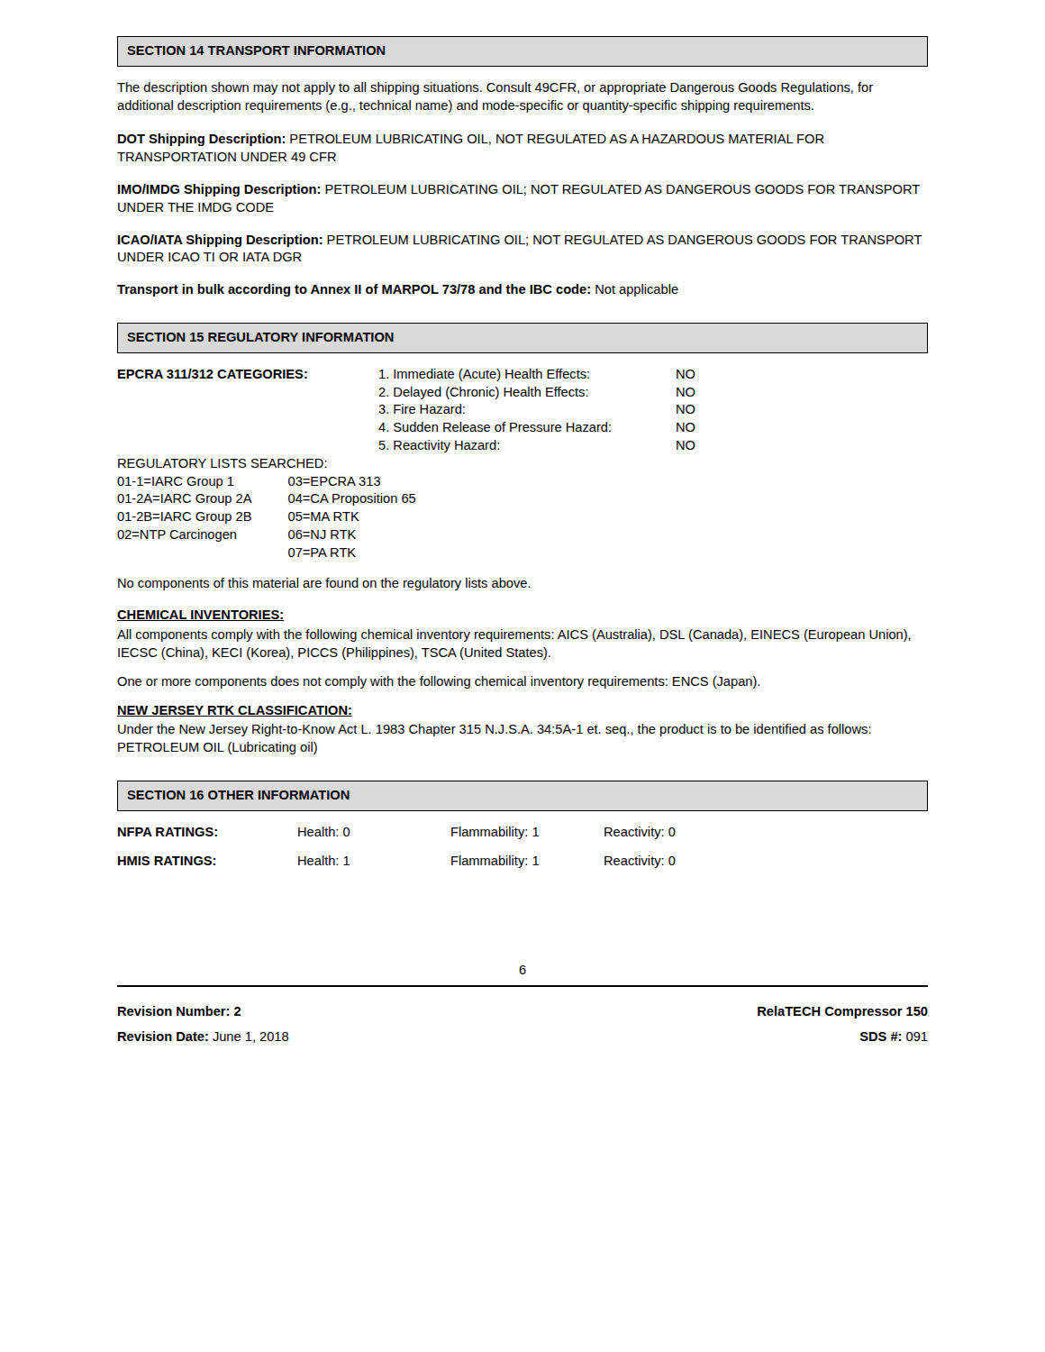SECTION 14 TRANSPORT INFORMATION
The description shown may not apply to all shipping situations. Consult 49CFR, or appropriate Dangerous Goods Regulations, for additional description requirements (e.g., technical name) and mode-specific or quantity-specific shipping requirements.
DOT Shipping Description: PETROLEUM LUBRICATING OIL, NOT REGULATED AS A HAZARDOUS MATERIAL FOR TRANSPORTATION UNDER 49 CFR
IMO/IMDG Shipping Description: PETROLEUM LUBRICATING OIL; NOT REGULATED AS DANGEROUS GOODS FOR TRANSPORT UNDER THE IMDG CODE
ICAO/IATA Shipping Description: PETROLEUM LUBRICATING OIL; NOT REGULATED AS DANGEROUS GOODS FOR TRANSPORT UNDER ICAO TI OR IATA DGR
Transport in bulk according to Annex II of MARPOL 73/78 and the IBC code: Not applicable
SECTION 15 REGULATORY INFORMATION
| EPCRA 311/312 CATEGORIES: | 1. Immediate (Acute) Health Effects: | NO |
| | 2. Delayed (Chronic) Health Effects: | NO |
| | 3. Fire Hazard: | NO |
| | 4. Sudden Release of Pressure Hazard: | NO |
| | 5. Reactivity Hazard: | NO |
REGULATORY LISTS SEARCHED:
| 01-1=IARC Group 1 | 03=EPCRA 313 |
| 01-2A=IARC Group 2A | 04=CA Proposition 65 |
| 01-2B=IARC Group 2B | 05=MA RTK |
| 02=NTP Carcinogen | 06=NJ RTK |
| | 07=PA RTK |
No components of this material are found on the regulatory lists above.
CHEMICAL INVENTORIES:
All components comply with the following chemical inventory requirements: AICS (Australia), DSL (Canada), EINECS (European Union), IECSC (China), KECI (Korea), PICCS (Philippines), TSCA (United States).
One or more components does not comply with the following chemical inventory requirements: ENCS (Japan).
NEW JERSEY RTK CLASSIFICATION:
Under the New Jersey Right-to-Know Act L. 1983 Chapter 315 N.J.S.A. 34:5A-1 et. seq., the product is to be identified as follows: PETROLEUM OIL (Lubricating oil)
SECTION 16 OTHER INFORMATION
| NFPA RATINGS: | Health: 0 | Flammability: 1 | Reactivity: 0 |
| HMIS RATINGS: | Health: 1 | Flammability: 1 | Reactivity: 0 |
6
| Revision Number: 2 | RelaTECH Compressor 150 |
| Revision Date: June 1, 2018 | SDS #: 091 |